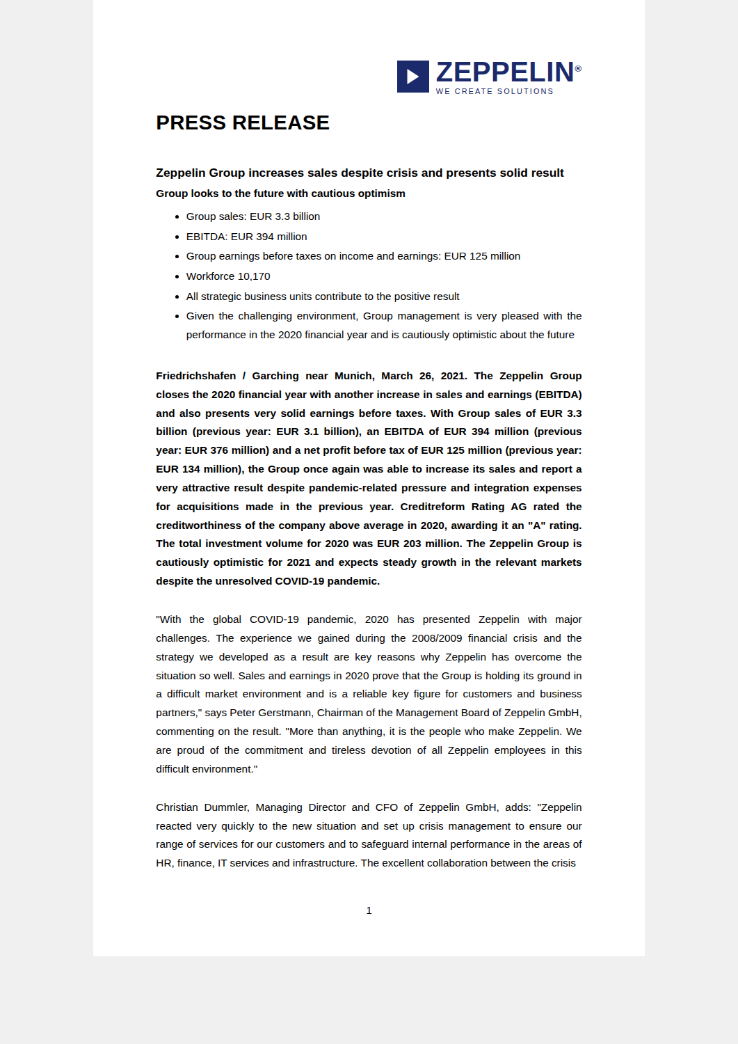ZEPPELIN®
We create solutions
PRESS RELEASE
Zeppelin Group increases sales despite crisis and presents solid result
Group looks to the future with cautious optimism
Group sales: EUR 3.3 billion
EBITDA: EUR 394 million
Group earnings before taxes on income and earnings: EUR 125 million
Workforce 10,170
All strategic business units contribute to the positive result
Given the challenging environment, Group management is very pleased with the performance in the 2020 financial year and is cautiously optimistic about the future
Friedrichshafen / Garching near Munich, March 26, 2021. The Zeppelin Group closes the 2020 financial year with another increase in sales and earnings (EBITDA) and also presents very solid earnings before taxes. With Group sales of EUR 3.3 billion (previous year: EUR 3.1 billion), an EBITDA of EUR 394 million (previous year: EUR 376 million) and a net profit before tax of EUR 125 million (previous year: EUR 134 million), the Group once again was able to increase its sales and report a very attractive result despite pandemic-related pressure and integration expenses for acquisitions made in the previous year. Creditreform Rating AG rated the creditworthiness of the company above average in 2020, awarding it an "A" rating. The total investment volume for 2020 was EUR 203 million. The Zeppelin Group is cautiously optimistic for 2021 and expects steady growth in the relevant markets despite the unresolved COVID-19 pandemic.
"With the global COVID-19 pandemic, 2020 has presented Zeppelin with major challenges. The experience we gained during the 2008/2009 financial crisis and the strategy we developed as a result are key reasons why Zeppelin has overcome the situation so well. Sales and earnings in 2020 prove that the Group is holding its ground in a difficult market environment and is a reliable key figure for customers and business partners," says Peter Gerstmann, Chairman of the Management Board of Zeppelin GmbH, commenting on the result. "More than anything, it is the people who make Zeppelin. We are proud of the commitment and tireless devotion of all Zeppelin employees in this difficult environment."
Christian Dummler, Managing Director and CFO of Zeppelin GmbH, adds: "Zeppelin reacted very quickly to the new situation and set up crisis management to ensure our range of services for our customers and to safeguard internal performance in the areas of HR, finance, IT services and infrastructure. The excellent collaboration between the crisis
1